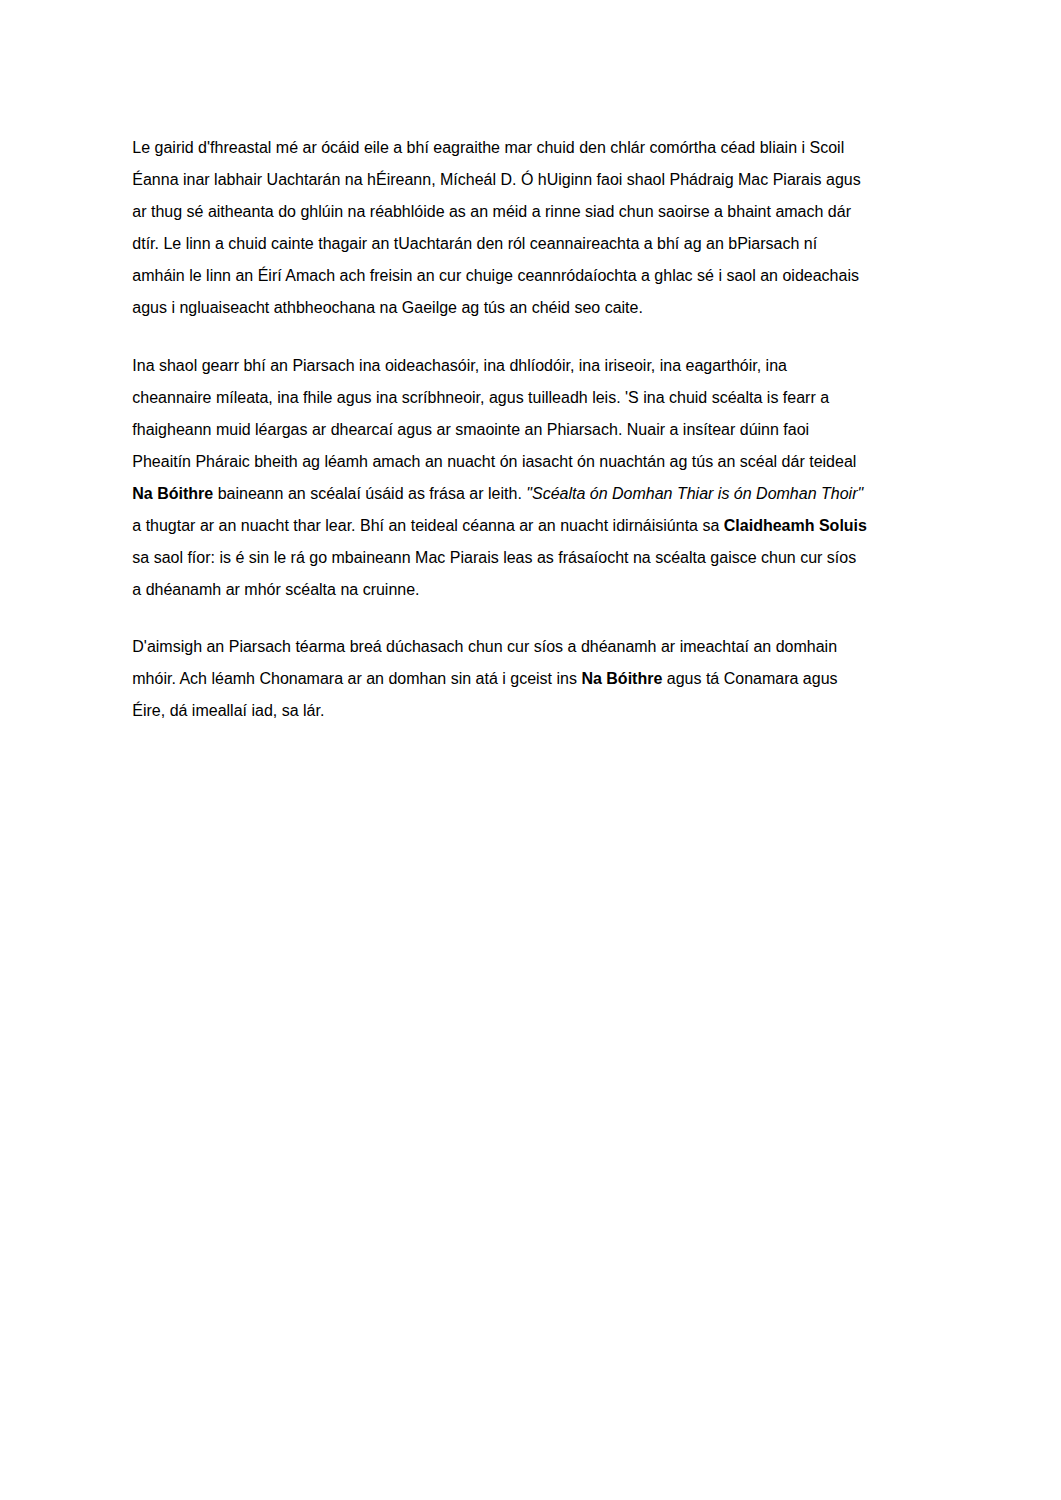Le gairid d'fhreastal mé ar ócáid eile a bhí eagraithe mar chuid den chlár comórtha céad bliain i Scoil Éanna inar labhair Uachtarán na hÉireann, Mícheál D. Ó hUiginn faoi shaol Phádraig Mac Piarais agus ar thug sé aitheanta do ghlúin na réabhlóide as an méid a rinne siad chun saoirse a bhaint amach dár dtír. Le linn a chuid cainte thagair an tUachtarán den ról ceannaireachta a bhí ag an bPiarsach ní amháin le linn an Éirí Amach ach freisin an cur chuige ceannródaíochta a ghlac sé i saol an oideachais agus i ngluaiseacht athbheochana na Gaeilge ag tús an chéid seo caite.
Ina shaol gearr bhí an Piarsach ina oideachasóir, ina dhlíodóir, ina iriseoir, ina eagarthóir, ina cheannaire míleata, ina fhile agus ina scríbhneoir, agus tuilleadh leis. 'S ina chuid scéalta is fearr a fhaigheann muid léargas ar dhearcaí agus ar smaointe an Phiarsach. Nuair a insítear dúinn faoi Pheaitín Pháraic bheith ag léamh amach an nuacht ón iasacht ón nuachtán ag tús an scéal dár teideal Na Bóithre baineann an scéalaí úsáid as frása ar leith. "Scéalta ón Domhan Thiar is ón Domhan Thoir" a thugtar ar an nuacht thar lear. Bhí an teideal céanna ar an nuacht idirnáisiúnta sa Claidheamh Soluis sa saol fíor: is é sin le rá go mbaineann Mac Piarais leas as frásaíocht na scéalta gaisce chun cur síos a dhéanamh ar mhór scéalta na cruinne.
D'aimsigh an Piarsach téarma breá dúchasach chun cur síos a dhéanamh ar imeachtaí an domhain mhóir. Ach léamh Chonamara ar an domhan sin atá i gceist ins Na Bóithre agus tá Conamara agus Éire, dá imeallaí iad, sa lár.